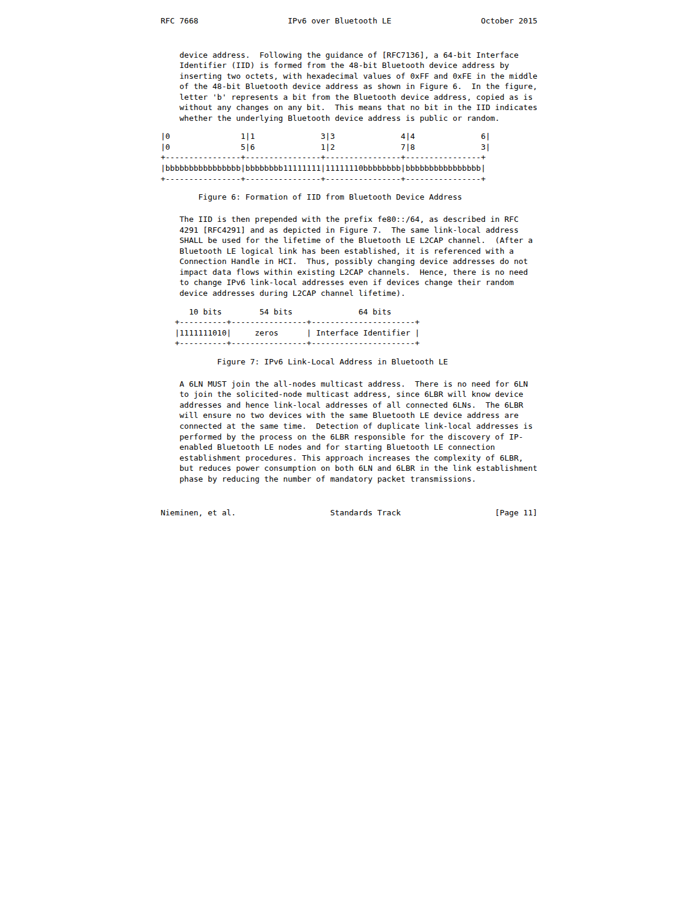RFC 7668 IPv6 over Bluetooth LE October 2015
device address. Following the guidance of [RFC7136], a 64-bit Interface Identifier (IID) is formed from the 48-bit Bluetooth device address by inserting two octets, with hexadecimal values of 0xFF and 0xFE in the middle of the 48-bit Bluetooth device address as shown in Figure 6. In the figure, letter 'b' represents a bit from the Bluetooth device address, copied as is without any changes on any bit. This means that no bit in the IID indicates whether the underlying Bluetooth device address is public or random.
|0               1|1              3|3              4|4              6|
|0               5|6              1|2              7|8              3|
+----------------+----------------+----------------+----------------+
|bbbbbbbbbbbbbbbb|bbbbbbbb11111111|11111110bbbbbbbb|bbbbbbbbbbbbbbbb|
+----------------+----------------+----------------+----------------+
Figure 6: Formation of IID from Bluetooth Device Address
The IID is then prepended with the prefix fe80::/64, as described in RFC 4291 [RFC4291] and as depicted in Figure 7. The same link-local address SHALL be used for the lifetime of the Bluetooth LE L2CAP channel. (After a Bluetooth LE logical link has been established, it is referenced with a Connection Handle in HCI. Thus, possibly changing device addresses do not impact data flows within existing L2CAP channels. Hence, there is no need to change IPv6 link-local addresses even if devices change their random device addresses during L2CAP channel lifetime).
      10 bits        54 bits              64 bits
   +----------+----------------+----------------------+
   |1111111010|     zeros      | Interface Identifier |
   +----------+----------------+----------------------+
Figure 7: IPv6 Link-Local Address in Bluetooth LE
A 6LN MUST join the all-nodes multicast address. There is no need for 6LN to join the solicited-node multicast address, since 6LBR will know device addresses and hence link-local addresses of all connected 6LNs. The 6LBR will ensure no two devices with the same Bluetooth LE device address are connected at the same time. Detection of duplicate link-local addresses is performed by the process on the 6LBR responsible for the discovery of IP-enabled Bluetooth LE nodes and for starting Bluetooth LE connection establishment procedures. This approach increases the complexity of 6LBR, but reduces power consumption on both 6LN and 6LBR in the link establishment phase by reducing the number of mandatory packet transmissions.
Nieminen, et al. Standards Track [Page 11]